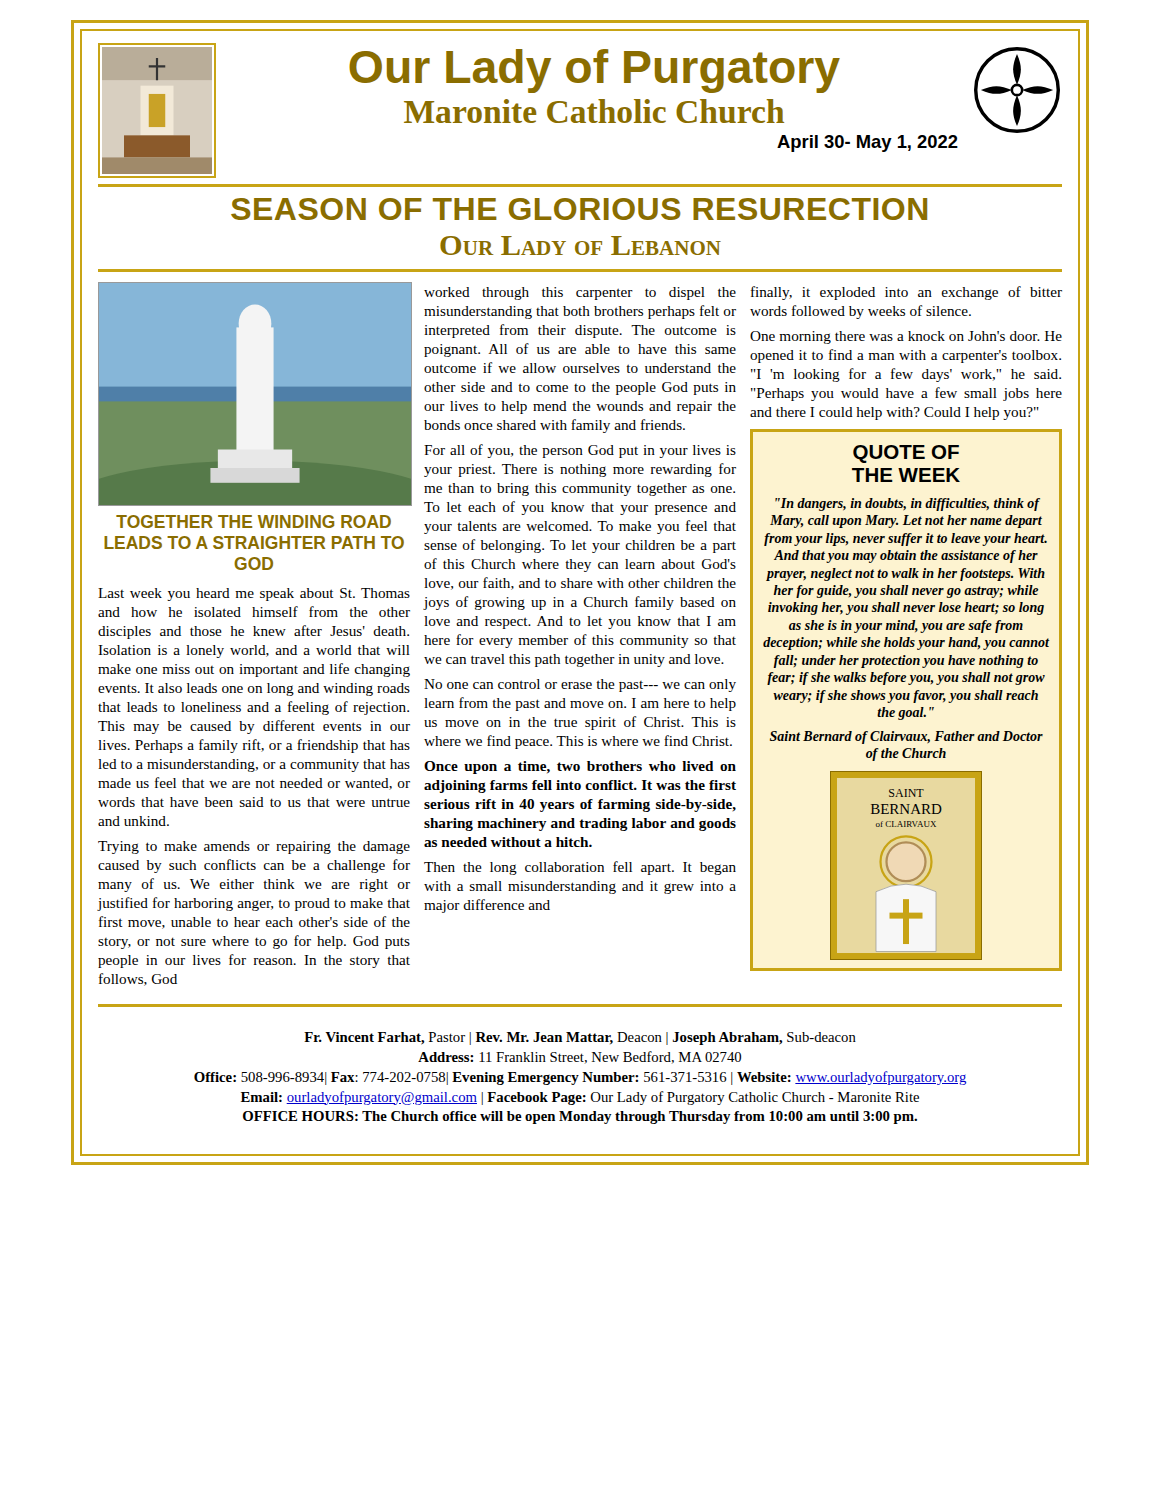Our Lady of Purgatory
Maronite Catholic Church
April 30- May 1, 2022
SEASON OF THE GLORIOUS RESURECTION
Our Lady of Lebanon
TOGETHER THE WINDING ROAD LEADS TO A STRAIGHTER PATH TO GOD
Last week you heard me speak about St. Thomas and how he isolated himself from the other disciples and those he knew after Jesus' death. Isolation is a lonely world, and a world that will make one miss out on important and life changing events. It also leads one on long and winding roads that leads to loneliness and a feeling of rejection. This may be caused by different events in our lives. Perhaps a family rift, or a friendship that has led to a misunderstanding, or a community that has made us feel that we are not needed or wanted, or words that have been said to us that were untrue and unkind.
Trying to make amends or repairing the damage caused by such conflicts can be a challenge for many of us. We either think we are right or justified for harboring anger, to proud to make that first move, unable to hear each other's side of the story, or not sure where to go for help. God puts people in our lives for reason. In the story that follows, God
worked through this carpenter to dispel the misunderstanding that both brothers perhaps felt or interpreted from their dispute. The outcome is poignant. All of us are able to have this same outcome if we allow ourselves to understand the other side and to come to the people God puts in our lives to help mend the wounds and repair the bonds once shared with family and friends.
For all of you, the person God put in your lives is your priest. There is nothing more rewarding for me than to bring this community together as one. To let each of you know that your presence and your talents are welcomed. To make you feel that sense of belonging. To let your children be a part of this Church where they can learn about God's love, our faith, and to share with other children the joys of growing up in a Church family based on love and respect. And to let you know that I am here for every member of this community so that we can travel this path together in unity and love.
No one can control or erase the past--- we can only learn from the past and move on. I am here to help us move on in the true spirit of Christ. This is where we find peace. This is where we find Christ.
Once upon a time, two brothers who lived on adjoining farms fell into conflict. It was the first serious rift in 40 years of farming side-by-side, sharing machinery and trading labor and goods as needed without a hitch.
Then the long collaboration fell apart. It began with a small misunderstanding and it grew into a major difference and
finally, it exploded into an exchange of bitter words followed by weeks of silence.
One morning there was a knock on John's door. He opened it to find a man with a carpenter's toolbox. "I 'm looking for a few days' work," he said. "Perhaps you would have a few small jobs here and there I could help with? Could I help you?"
QUOTE OF
THE WEEK
"In dangers, in doubts, in difficulties, think of Mary, call upon Mary. Let not her name depart from your lips, never suffer it to leave your heart. And that you may obtain the assistance of her prayer, neglect not to walk in her footsteps. With her for guide, you shall never go astray; while invoking her, you shall never lose heart; so long as she is in your mind, you are safe from deception; while she holds your hand, you cannot fall; under her protection you have nothing to fear; if she walks before you, you shall not grow weary; if she shows you favor, you shall reach the goal."
Saint Bernard of Clairvaux, Father and Doctor of the Church
Fr. Vincent Farhat, Pastor | Rev. Mr. Jean Mattar, Deacon | Joseph Abraham, Sub-deacon
Address: 11 Franklin Street, New Bedford, MA 02740
Office: 508-996-8934| Fax: 774-202-0758| Evening Emergency Number: 561-371-5316 | Website: www.ourladyofpurgatory.org
Email: ourladyofpurgatory@gmail.com | Facebook Page: Our Lady of Purgatory Catholic Church - Maronite Rite
OFFICE HOURS: The Church office will be open Monday through Thursday from 10:00 am until 3:00 pm.